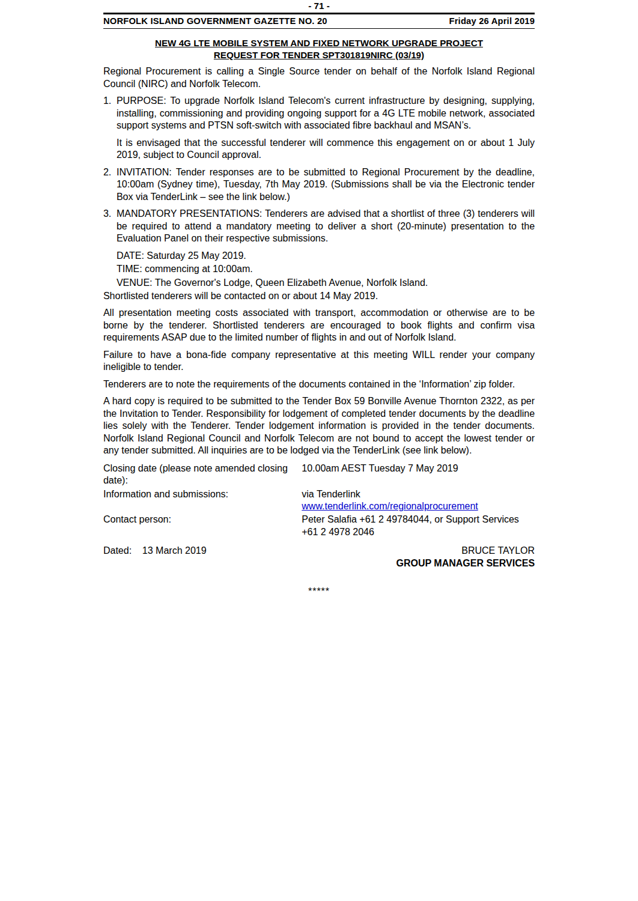- 71 -
Norfolk Island Government Gazette No. 20 Friday 26 April 2019
New 4G LTE Mobile System and Fixed Network Upgrade Project
Request for Tender SPT301819NIRC (03/19)
Regional Procurement is calling a Single Source tender on behalf of the Norfolk Island Regional Council (NIRC) and Norfolk Telecom.
1. PURPOSE: To upgrade Norfolk Island Telecom's current infrastructure by designing, supplying, installing, commissioning and providing ongoing support for a 4G LTE mobile network, associated support systems and PTSN soft-switch with associated fibre backhaul and MSAN’s.
It is envisaged that the successful tenderer will commence this engagement on or about 1 July 2019, subject to Council approval.
2. INVITATION: Tender responses are to be submitted to Regional Procurement by the deadline, 10:00am (Sydney time), Tuesday, 7th May 2019. (Submissions shall be via the Electronic tender Box via TenderLink – see the link below.)
3. MANDATORY PRESENTATIONS: Tenderers are advised that a shortlist of three (3) tenderers will be required to attend a mandatory meeting to deliver a short (20-minute) presentation to the Evaluation Panel on their respective submissions.
DATE: Saturday 25 May 2019.
TIME: commencing at 10:00am.
VENUE: The Governor's Lodge, Queen Elizabeth Avenue, Norfolk Island.
Shortlisted tenderers will be contacted on or about 14 May 2019.
All presentation meeting costs associated with transport, accommodation or otherwise are to be borne by the tenderer. Shortlisted tenderers are encouraged to book flights and confirm visa requirements ASAP due to the limited number of flights in and out of Norfolk Island.
Failure to have a bona-fide company representative at this meeting WILL render your company ineligible to tender.
Tenderers are to note the requirements of the documents contained in the ‘Information’ zip folder.
A hard copy is required to be submitted to the Tender Box 59 Bonville Avenue Thornton 2322, as per the Invitation to Tender. Responsibility for lodgement of completed tender documents by the deadline lies solely with the Tenderer. Tender lodgement information is provided in the tender documents. Norfolk Island Regional Council and Norfolk Telecom are not bound to accept the lowest tender or any tender submitted. All inquiries are to be lodged via the TenderLink (see link below).
| Closing date (please note amended closing date): | 10.00am AEST Tuesday 7 May 2019 |
| Information and submissions: | via Tenderlink www.tenderlink.com/regionalprocurement |
| Contact person: | Peter Salafia +61 2 49784044, or Support Services +61 2 4978 2046 |
Dated: 13 March 2019
BRUCE TAYLOR
GROUP MANAGER SERVICES
*****